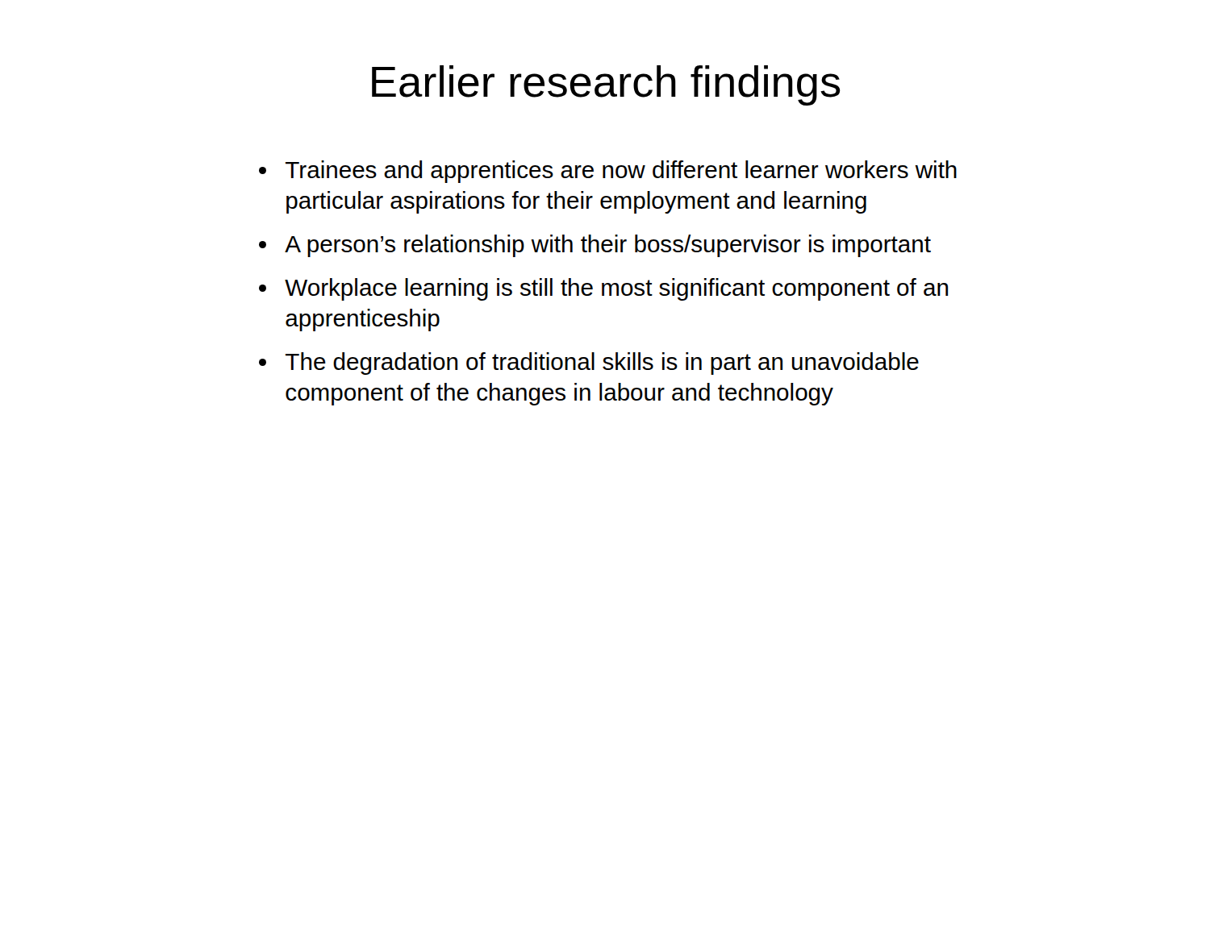Earlier research findings
Trainees and apprentices are now different learner workers with particular aspirations for their employment and learning
A person’s relationship with their boss/supervisor is important
Workplace learning is still the most significant component of an apprenticeship
The degradation of traditional skills is in part an unavoidable component of the changes in labour and technology